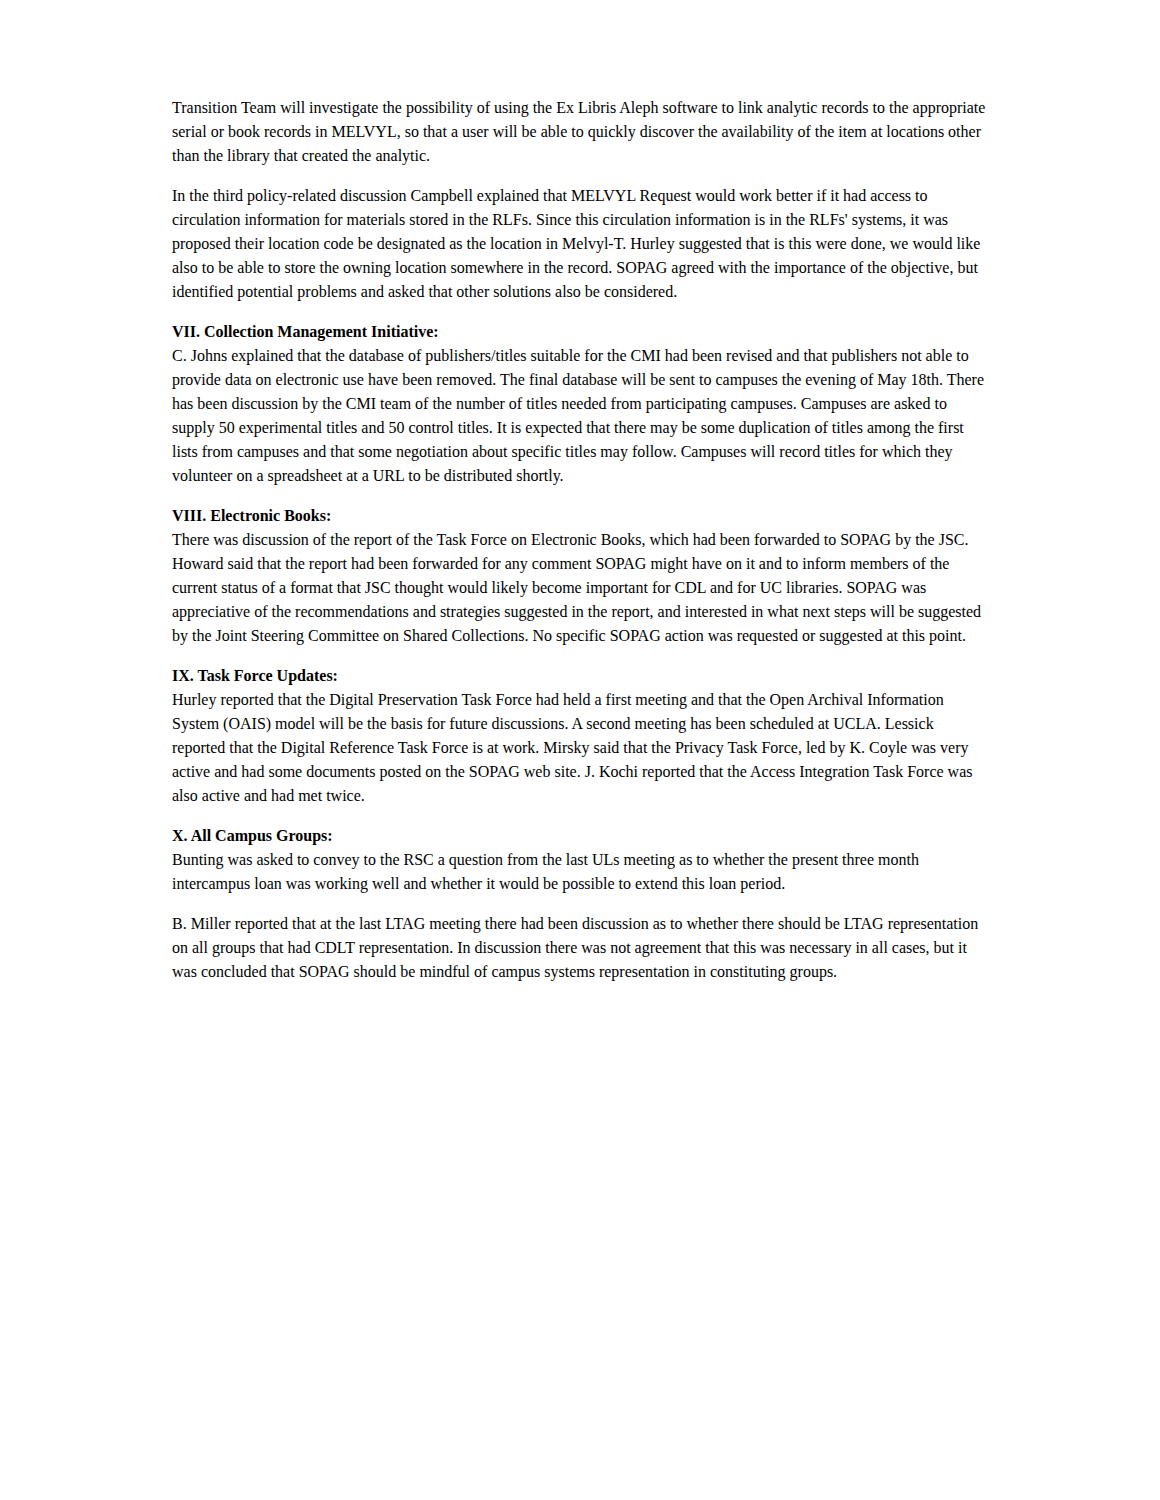Transition Team will investigate the possibility of using the Ex Libris Aleph software to link analytic records to the appropriate serial or book records in MELVYL, so that a user will be able to quickly discover the availability of the item at locations other than the library that created the analytic.
In the third policy-related discussion Campbell explained that MELVYL Request would work better if it had access to circulation information for materials stored in the RLFs. Since this circulation information is in the RLFs' systems, it was proposed their location code be designated as the location in Melvyl-T. Hurley suggested that is this were done, we would like also to be able to store the owning location somewhere in the record. SOPAG agreed with the importance of the objective, but identified potential problems and asked that other solutions also be considered.
VII. Collection Management Initiative:
C. Johns explained that the database of publishers/titles suitable for the CMI had been revised and that publishers not able to provide data on electronic use have been removed. The final database will be sent to campuses the evening of May 18th. There has been discussion by the CMI team of the number of titles needed from participating campuses. Campuses are asked to supply 50 experimental titles and 50 control titles. It is expected that there may be some duplication of titles among the first lists from campuses and that some negotiation about specific titles may follow. Campuses will record titles for which they volunteer on a spreadsheet at a URL to be distributed shortly.
VIII. Electronic Books:
There was discussion of the report of the Task Force on Electronic Books, which had been forwarded to SOPAG by the JSC. Howard said that the report had been forwarded for any comment SOPAG might have on it and to inform members of the current status of a format that JSC thought would likely become important for CDL and for UC libraries. SOPAG was appreciative of the recommendations and strategies suggested in the report, and interested in what next steps will be suggested by the Joint Steering Committee on Shared Collections. No specific SOPAG action was requested or suggested at this point.
IX. Task Force Updates:
Hurley reported that the Digital Preservation Task Force had held a first meeting and that the Open Archival Information System (OAIS) model will be the basis for future discussions. A second meeting has been scheduled at UCLA. Lessick reported that the Digital Reference Task Force is at work. Mirsky said that the Privacy Task Force, led by K. Coyle was very active and had some documents posted on the SOPAG web site. J. Kochi reported that the Access Integration Task Force was also active and had met twice.
X. All Campus Groups:
Bunting was asked to convey to the RSC a question from the last ULs meeting as to whether the present three month intercampus loan was working well and whether it would be possible to extend this loan period.
B. Miller reported that at the last LTAG meeting there had been discussion as to whether there should be LTAG representation on all groups that had CDLT representation. In discussion there was not agreement that this was necessary in all cases, but it was concluded that SOPAG should be mindful of campus systems representation in constituting groups.